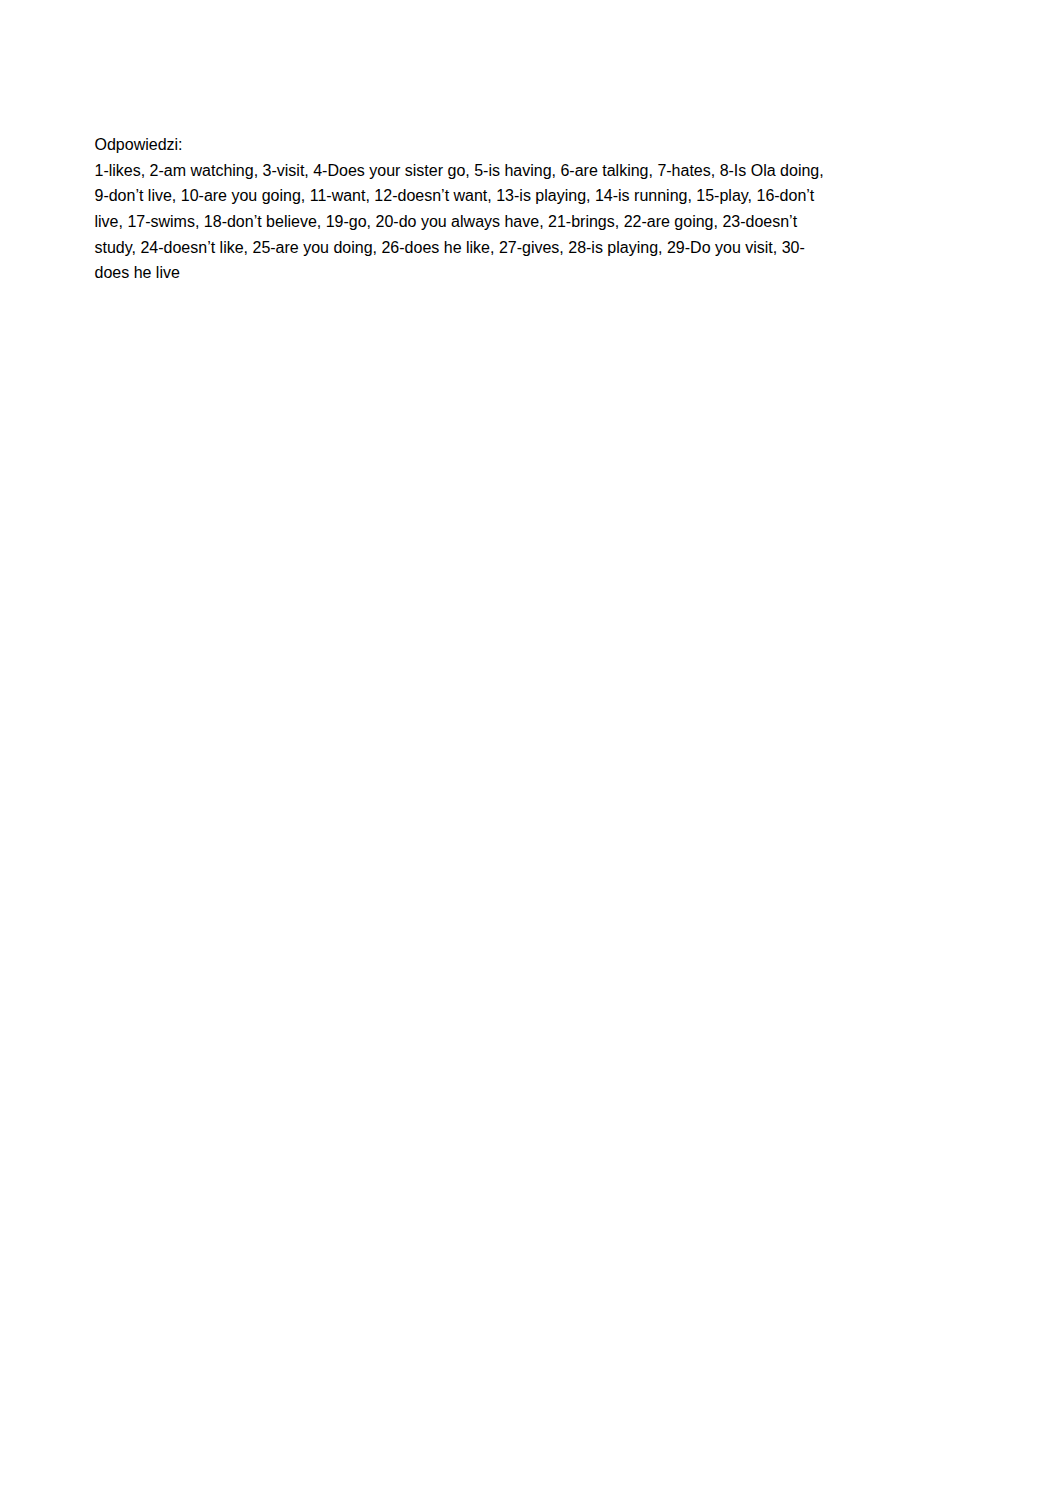Odpowiedzi:
1-likes, 2-am watching, 3-visit, 4-Does your sister go, 5-is having, 6-are talking, 7-hates, 8-Is Ola doing, 9-don’t live, 10-are you going, 11-want, 12-doesn’t want, 13-is playing, 14-is running, 15-play, 16-don’t live, 17-swims, 18-don’t believe, 19-go, 20-do you always have, 21-brings, 22-are going, 23-doesn’t study, 24-doesn’t like, 25-are you doing, 26-does he like, 27-gives, 28-is playing, 29-Do you visit, 30-does he live